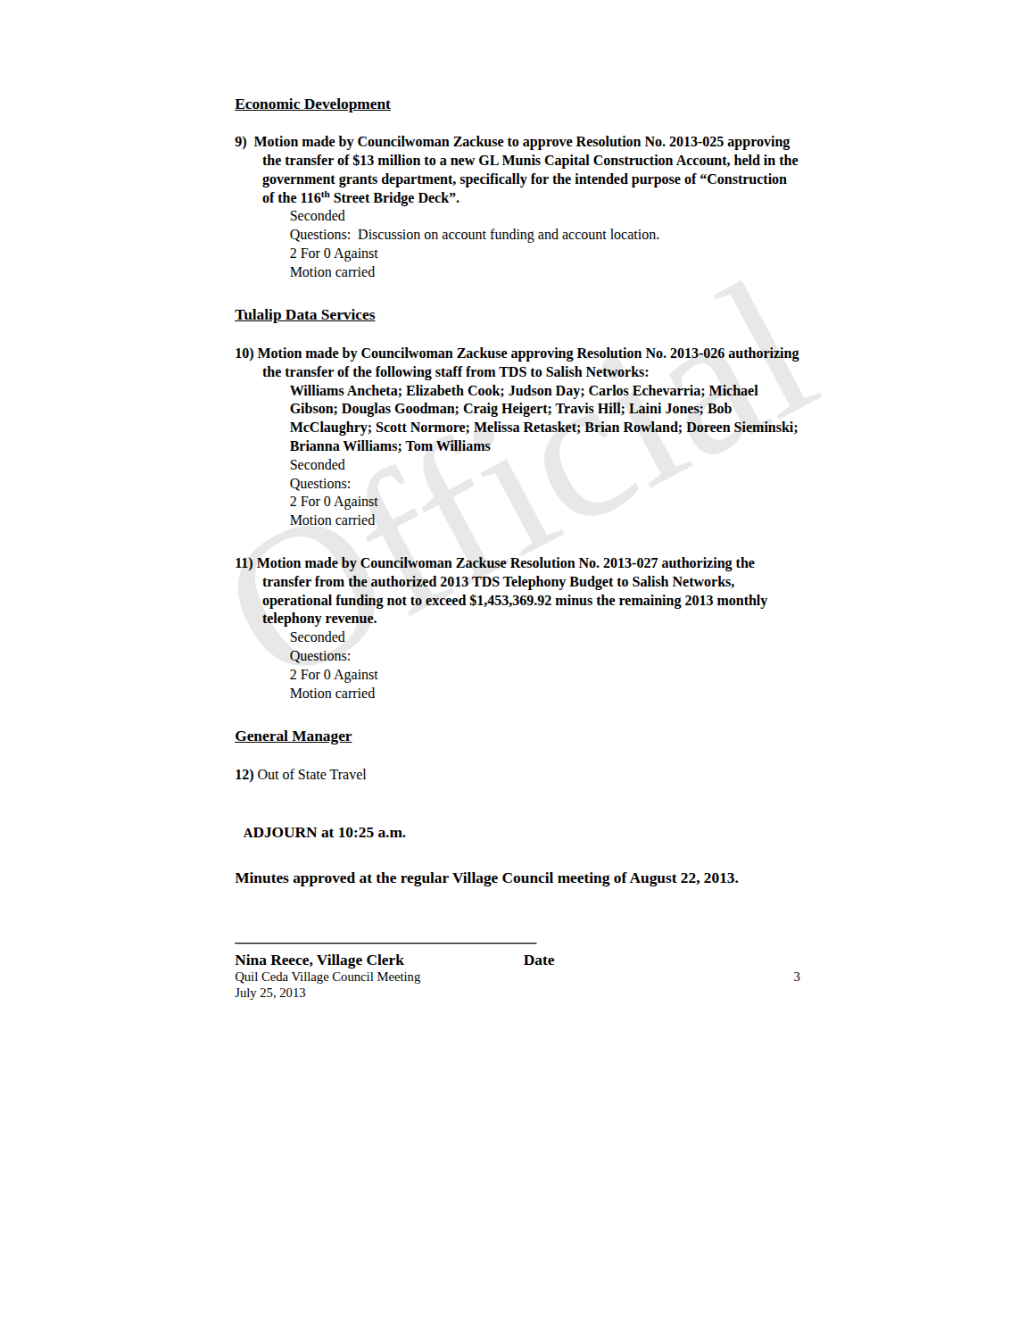Official
Economic Development
9) Motion made by Councilwoman Zackuse to approve Resolution No. 2013-025 approving the transfer of $13 million to a new GL Munis Capital Construction Account, held in the government grants department, specifically for the intended purpose of “Construction of the 116th Street Bridge Deck”.
Seconded
Questions: Discussion on account funding and account location.
2 For 0 Against
Motion carried
Tulalip Data Services
10) Motion made by Councilwoman Zackuse approving Resolution No. 2013-026 authorizing the transfer of the following staff from TDS to Salish Networks:
Williams Ancheta; Elizabeth Cook; Judson Day; Carlos Echevarria; Michael Gibson; Douglas Goodman; Craig Heigert; Travis Hill; Laini Jones; Bob McClaughry; Scott Normore; Melissa Retasket; Brian Rowland; Doreen Sieminski; Brianna Williams; Tom Williams
Seconded
Questions:
2 For 0 Against
Motion carried
11) Motion made by Councilwoman Zackuse Resolution No. 2013-027 authorizing the transfer from the authorized 2013 TDS Telephony Budget to Salish Networks, operational funding not to exceed $1,453,369.92 minus the remaining 2013 monthly telephony revenue.
Seconded
Questions:
2 For 0 Against
Motion carried
General Manager
12) Out of State Travel
ADJOURN at 10:25 a.m.
Minutes approved at the regular Village Council meeting of August 22, 2013.
_______________________________________
Nina Reece, Village Clerk Date
Quil Ceda Village Council Meeting
July 25, 2013
3